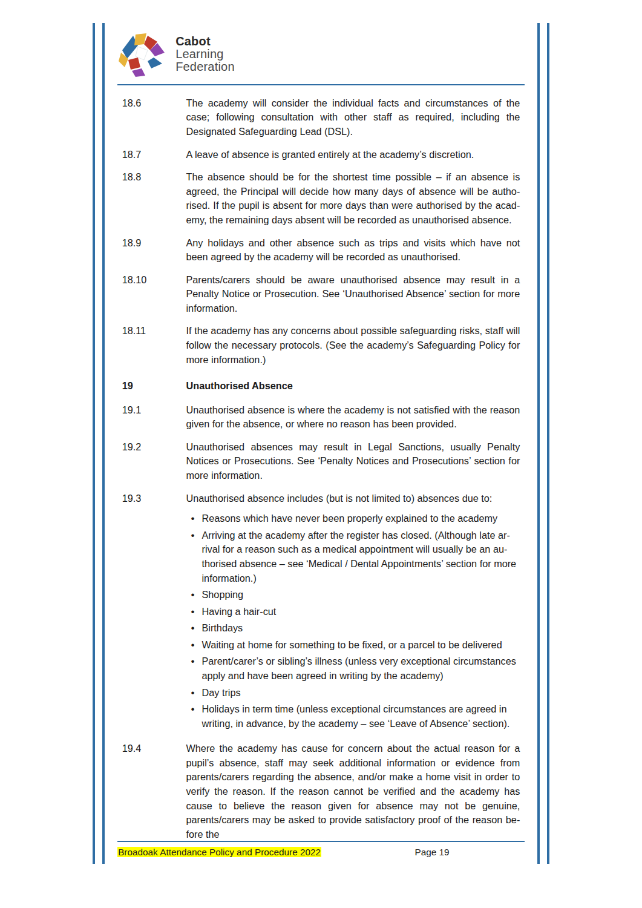Cabot Learning Federation
18.6
The academy will consider the individual facts and circumstances of the case; following consultation with other staff as required, including the Designated Safeguarding Lead (DSL).
18.7
A leave of absence is granted entirely at the academy’s discretion.
18.8
The absence should be for the shortest time possible – if an absence is agreed, the Principal will decide how many days of absence will be authorised. If the pupil is absent for more days than were authorised by the academy, the remaining days absent will be recorded as unauthorised absence.
18.9
Any holidays and other absence such as trips and visits which have not been agreed by the academy will be recorded as unauthorised.
18.10
Parents/carers should be aware unauthorised absence may result in a Penalty Notice or Prosecution. See ‘Unauthorised Absence’ section for more information.
18.11
If the academy has any concerns about possible safeguarding risks, staff will follow the necessary protocols. (See the academy’s Safeguarding Policy for more information.)
19
Unauthorised Absence
19.1
Unauthorised absence is where the academy is not satisfied with the reason given for the absence, or where no reason has been provided.
19.2
Unauthorised absences may result in Legal Sanctions, usually Penalty Notices or Prosecutions. See ‘Penalty Notices and Prosecutions’ section for more information.
19.3
Unauthorised absence includes (but is not limited to) absences due to:
Reasons which have never been properly explained to the academy
Arriving at the academy after the register has closed. (Although late arrival for a reason such as a medical appointment will usually be an authorised absence – see ‘Medical / Dental Appointments’ section for more information.)
Shopping
Having a hair-cut
Birthdays
Waiting at home for something to be fixed, or a parcel to be delivered
Parent/carer’s or sibling’s illness (unless very exceptional circumstances apply and have been agreed in writing by the academy)
Day trips
Holidays in term time (unless exceptional circumstances are agreed in writing, in advance, by the academy – see ‘Leave of Absence’ section).
19.4
Where the academy has cause for concern about the actual reason for a pupil’s absence, staff may seek additional information or evidence from parents/carers regarding the absence, and/or make a home visit in order to verify the reason. If the reason cannot be verified and the academy has cause to believe the reason given for absence may not be genuine, parents/carers may be asked to provide satisfactory proof of the reason before the
Broadoak Attendance Policy and Procedure 2022
Page 19